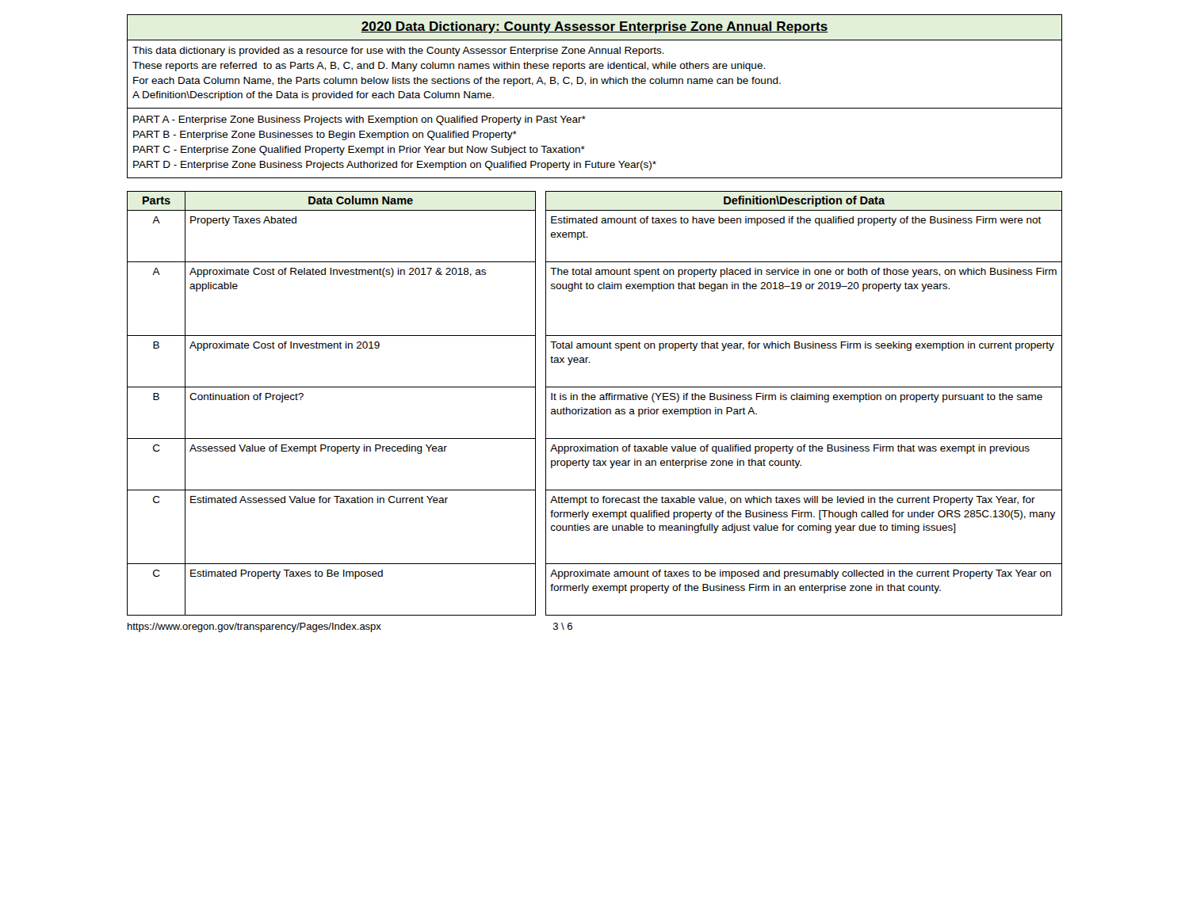2020 Data Dictionary: County Assessor Enterprise Zone Annual Reports
This data dictionary is provided as a resource for use with the County Assessor Enterprise Zone Annual Reports.
These reports are referred to as Parts A, B, C, and D. Many column names within these reports are identical, while others are unique.
For each Data Column Name, the Parts column below lists the sections of the report, A, B, C, D, in which the column name can be found.
A Definition\Description of the Data is provided for each Data Column Name.
PART A - Enterprise Zone Business Projects with Exemption on Qualified Property in Past Year*
PART B - Enterprise Zone Businesses to Begin Exemption on Qualified Property*
PART C - Enterprise Zone Qualified Property Exempt in Prior Year but Now Subject to Taxation*
PART D - Enterprise Zone Business Projects Authorized for Exemption on Qualified Property in Future Year(s)*
| Parts | Data Column Name | | Definition\Description of Data |
| --- | --- | --- | --- |
| A | Property Taxes Abated | | Estimated amount of taxes to have been imposed if the qualified property of the Business Firm were not exempt. |
| A | Approximate Cost of Related Investment(s) in 2017 & 2018, as applicable | | The total amount spent on property placed in service in one or both of those years, on which Business Firm sought to claim exemption that began in the 2018–19 or 2019–20 property tax years. |
| B | Approximate Cost of Investment in 2019 | | Total amount spent on property that year, for which Business Firm is seeking exemption in current property tax year. |
| B | Continuation of Project? | | It is in the affirmative (YES) if the Business Firm is claiming exemption on property pursuant to the same authorization as a prior exemption in Part A. |
| C | Assessed Value of Exempt Property in Preceding Year | | Approximation of taxable value of qualified property of the Business Firm that was exempt in previous property tax year in an enterprise zone in that county. |
| C | Estimated Assessed Value for Taxation in Current Year | | Attempt to forecast the taxable value, on which taxes will be levied in the current Property Tax Year, for formerly exempt qualified property of the Business Firm. [Though called for under ORS 285C.130(5), many counties are unable to meaningfully adjust value for coming year due to timing issues] |
| C | Estimated Property Taxes to Be Imposed | | Approximate amount of taxes to be imposed and presumably collected in the current Property Tax Year on formerly exempt property of the Business Firm in an enterprise zone in that county. |
https://www.oregon.gov/transparency/Pages/Index.aspx
3 \ 6